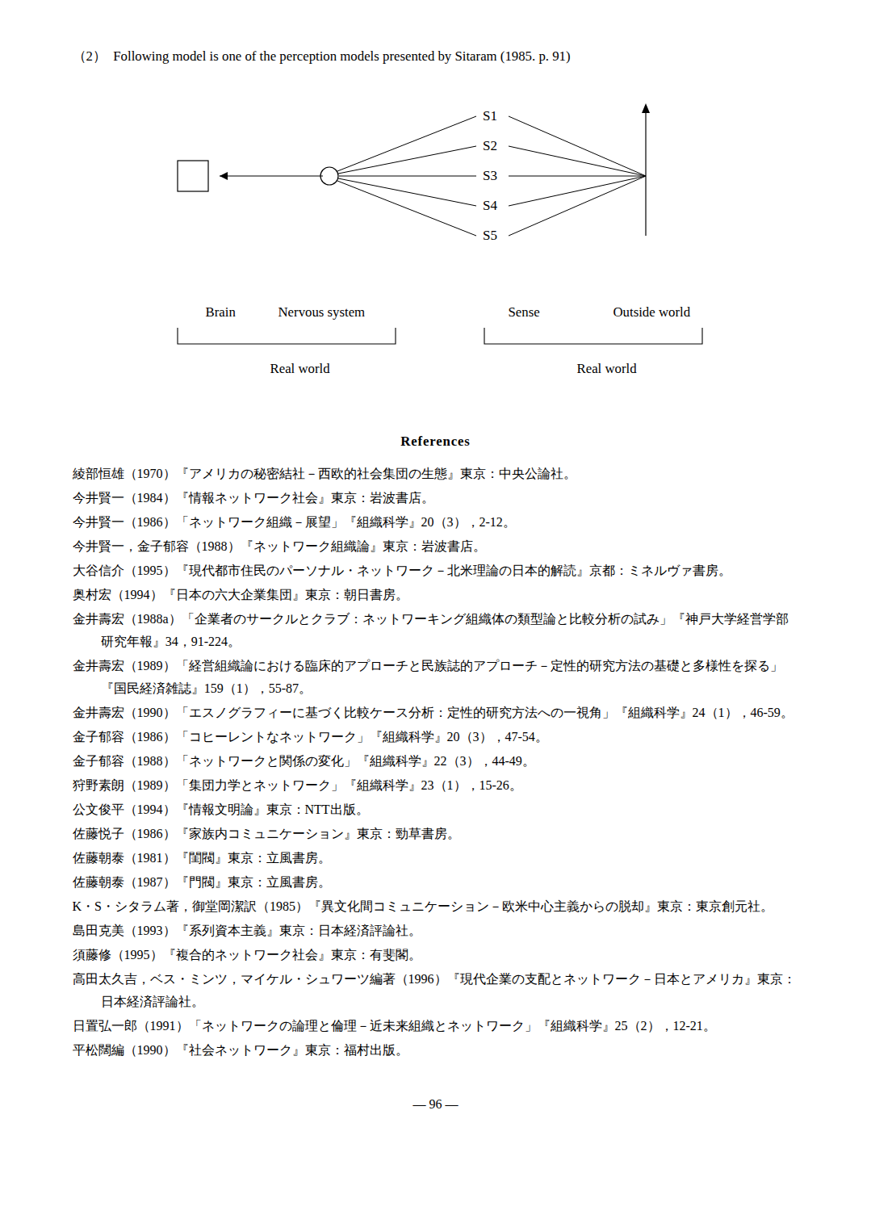（2）Following model is one of the perception models presented by Sitaram (1985. p. 91)
S1 S2 S3 S4 S5
Brain Nervous system Sense Outside world
Real world Real world
References
綾部恒雄（1970）『アメリカの秘密結社－西欧的社会集団の生態』東京：中央公論社。
今井賢一（1984）『情報ネットワーク社会』東京：岩波書店。
今井賢一（1986）「ネットワーク組織－展望」『組織科学』20（3），2-12。
今井賢一，金子郁容（1988）『ネットワーク組織論』東京：岩波書店。
大谷信介（1995）『現代都市住民のパーソナル・ネットワーク－北米理論の日本的解読』京都：ミネルヴァ書房。
奥村宏（1994）『日本の六大企業集団』東京：朝日書房。
金井壽宏（1988a）「企業者のサークルとクラブ：ネットワーキング組織体の類型論と比較分析の試み」『神戸大学経営学部研究年報』34，91-224。
金井壽宏（1989）「経営組織論における臨床的アプローチと民族誌的アプローチ－定性的研究方法の基礎と多様性を探る」『国民経済雑誌』159（1），55-87。
金井壽宏（1990）「エスノグラフィーに基づく比較ケース分析：定性的研究方法への一視角」『組織科学』24（1），46-59。
金子郁容（1986）「コヒーレントなネットワーク」『組織科学』20（3），47-54。
金子郁容（1988）「ネットワークと関係の変化」『組織科学』22（3），44-49。
狩野素朗（1989）「集団力学とネットワーク」『組織科学』23（1），15-26。
公文俊平（1994）『情報文明論』東京：NTT出版。
佐藤悦子（1986）『家族内コミュニケーション』東京：勁草書房。
佐藤朝泰（1981）『閨閥』東京：立風書房。
佐藤朝泰（1987）『門閥』東京：立風書房。
K・S・シタラム著，御堂岡潔訳（1985）『異文化間コミュニケーション－欧米中心主義からの脱却』東京：東京創元社。
島田克美（1993）『系列資本主義』東京：日本経済評論社。
須藤修（1995）『複合的ネットワーク社会』東京：有斐閣。
高田太久吉，ベス・ミンツ，マイケル・シュワーツ編著（1996）『現代企業の支配とネットワーク－日本とアメリカ』東京：日本経済評論社。
日置弘一郎（1991）「ネットワークの論理と倫理－近未来組織とネットワーク」『組織科学』25（2），12-21。
平松闊編（1990）『社会ネットワーク』東京：福村出版。
― 96 ―